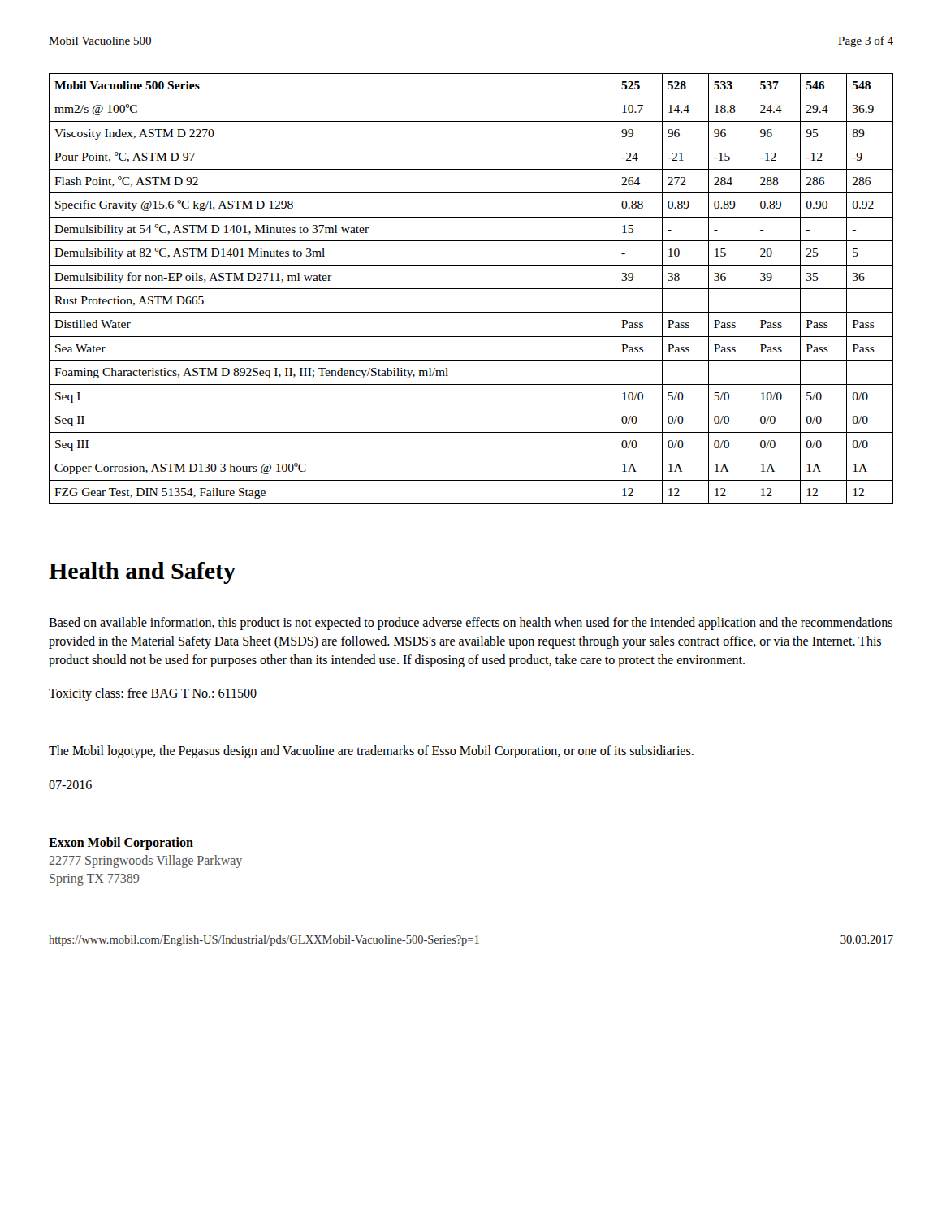Mobil Vacuoline 500 Page 3 of 4
| Mobil Vacuoline 500 Series | 525 | 528 | 533 | 537 | 546 | 548 |
| --- | --- | --- | --- | --- | --- | --- |
| mm2/s @ 100ºC | 10.7 | 14.4 | 18.8 | 24.4 | 29.4 | 36.9 |
| Viscosity Index, ASTM D 2270 | 99 | 96 | 96 | 96 | 95 | 89 |
| Pour Point, ºC, ASTM D 97 | -24 | -21 | -15 | -12 | -12 | -9 |
| Flash Point, ºC, ASTM D 92 | 264 | 272 | 284 | 288 | 286 | 286 |
| Specific Gravity @15.6 ºC kg/l, ASTM D 1298 | 0.88 | 0.89 | 0.89 | 0.89 | 0.90 | 0.92 |
| Demulsibility at 54 ºC, ASTM D 1401, Minutes to 37ml water | 15 | - | - | - | - | - |
| Demulsibility at 82 ºC, ASTM D1401 Minutes to 3ml | - | 10 | 15 | 20 | 25 | 5 |
| Demulsibility for non-EP oils, ASTM D2711, ml water | 39 | 38 | 36 | 39 | 35 | 36 |
| Rust Protection, ASTM D665 | | | | | | |
| Distilled Water | Pass | Pass | Pass | Pass | Pass | Pass |
| Sea Water | Pass | Pass | Pass | Pass | Pass | Pass |
| Foaming Characteristics, ASTM D 892Seq I, II, III; Tendency/Stability, ml/ml | | | | | | |
| Seq I | 10/0 | 5/0 | 5/0 | 10/0 | 5/0 | 0/0 |
| Seq II | 0/0 | 0/0 | 0/0 | 0/0 | 0/0 | 0/0 |
| Seq III | 0/0 | 0/0 | 0/0 | 0/0 | 0/0 | 0/0 |
| Copper Corrosion, ASTM D130 3 hours @ 100ºC | 1A | 1A | 1A | 1A | 1A | 1A |
| FZG Gear Test, DIN 51354, Failure Stage | 12 | 12 | 12 | 12 | 12 | 12 |
Health and Safety
Based on available information, this product is not expected to produce adverse effects on health when used for the intended application and the recommendations provided in the Material Safety Data Sheet (MSDS) are followed. MSDS's are available upon request through your sales contract office, or via the Internet. This product should not be used for purposes other than its intended use. If disposing of used product, take care to protect the environment.
Toxicity class: free BAG T No.: 611500
The Mobil logotype, the Pegasus design and Vacuoline are trademarks of Esso Mobil Corporation, or one of its subsidiaries.
07-2016
Exxon Mobil Corporation
22777 Springwoods Village Parkway
Spring TX 77389
https://www.mobil.com/English-US/Industrial/pds/GLXXMobil-Vacuoline-500-Series?p=1 30.03.2017